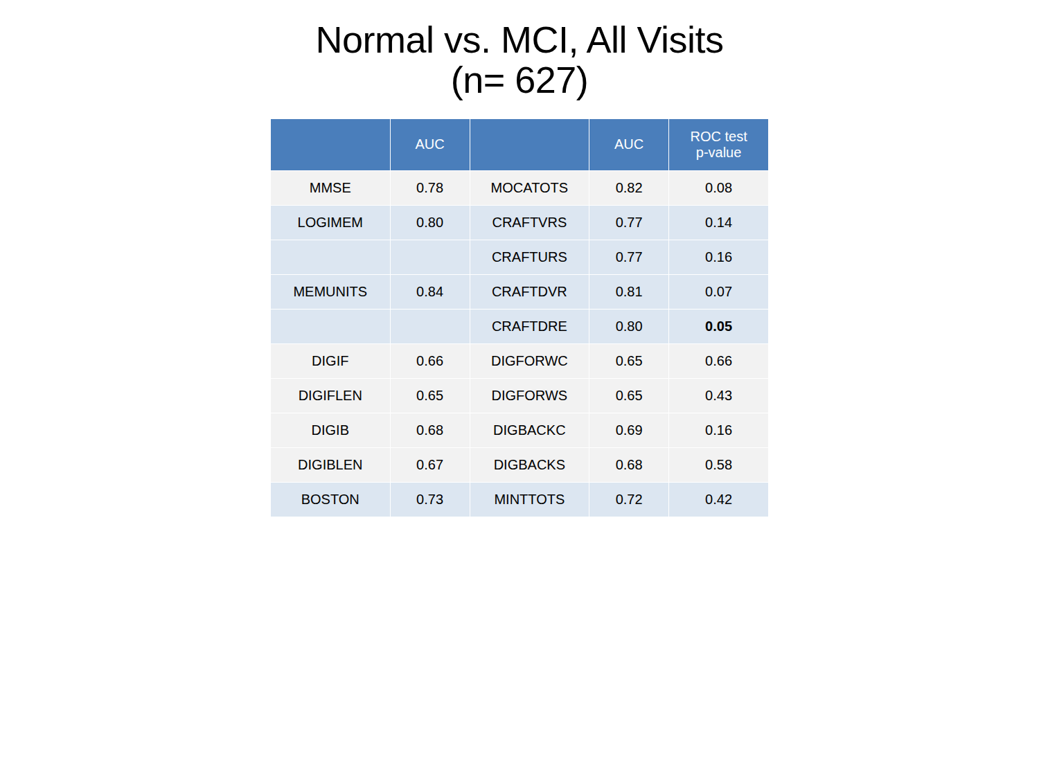Normal vs. MCI, All Visits(n= 627)
| | AUC | | AUC | ROC test p-value |
| --- | --- | --- | --- | --- |
| MMSE | 0.78 | MOCATOTS | 0.82 | 0.08 |
| LOGIMEM | 0.80 | CRAFTVRS | 0.77 | 0.14 |
| | | CRAFTURS | 0.77 | 0.16 |
| MEMUNITS | 0.84 | CRAFTDVR | 0.81 | 0.07 |
| | | CRAFTDRE | 0.80 | 0.05 |
| DIGIF | 0.66 | DIGFORWC | 0.65 | 0.66 |
| DIGIFLEN | 0.65 | DIGFORWS | 0.65 | 0.43 |
| DIGIB | 0.68 | DIGBACKC | 0.69 | 0.16 |
| DIGIBLEN | 0.67 | DIGBACKS | 0.68 | 0.58 |
| BOSTON | 0.73 | MINTTOTS | 0.72 | 0.42 |